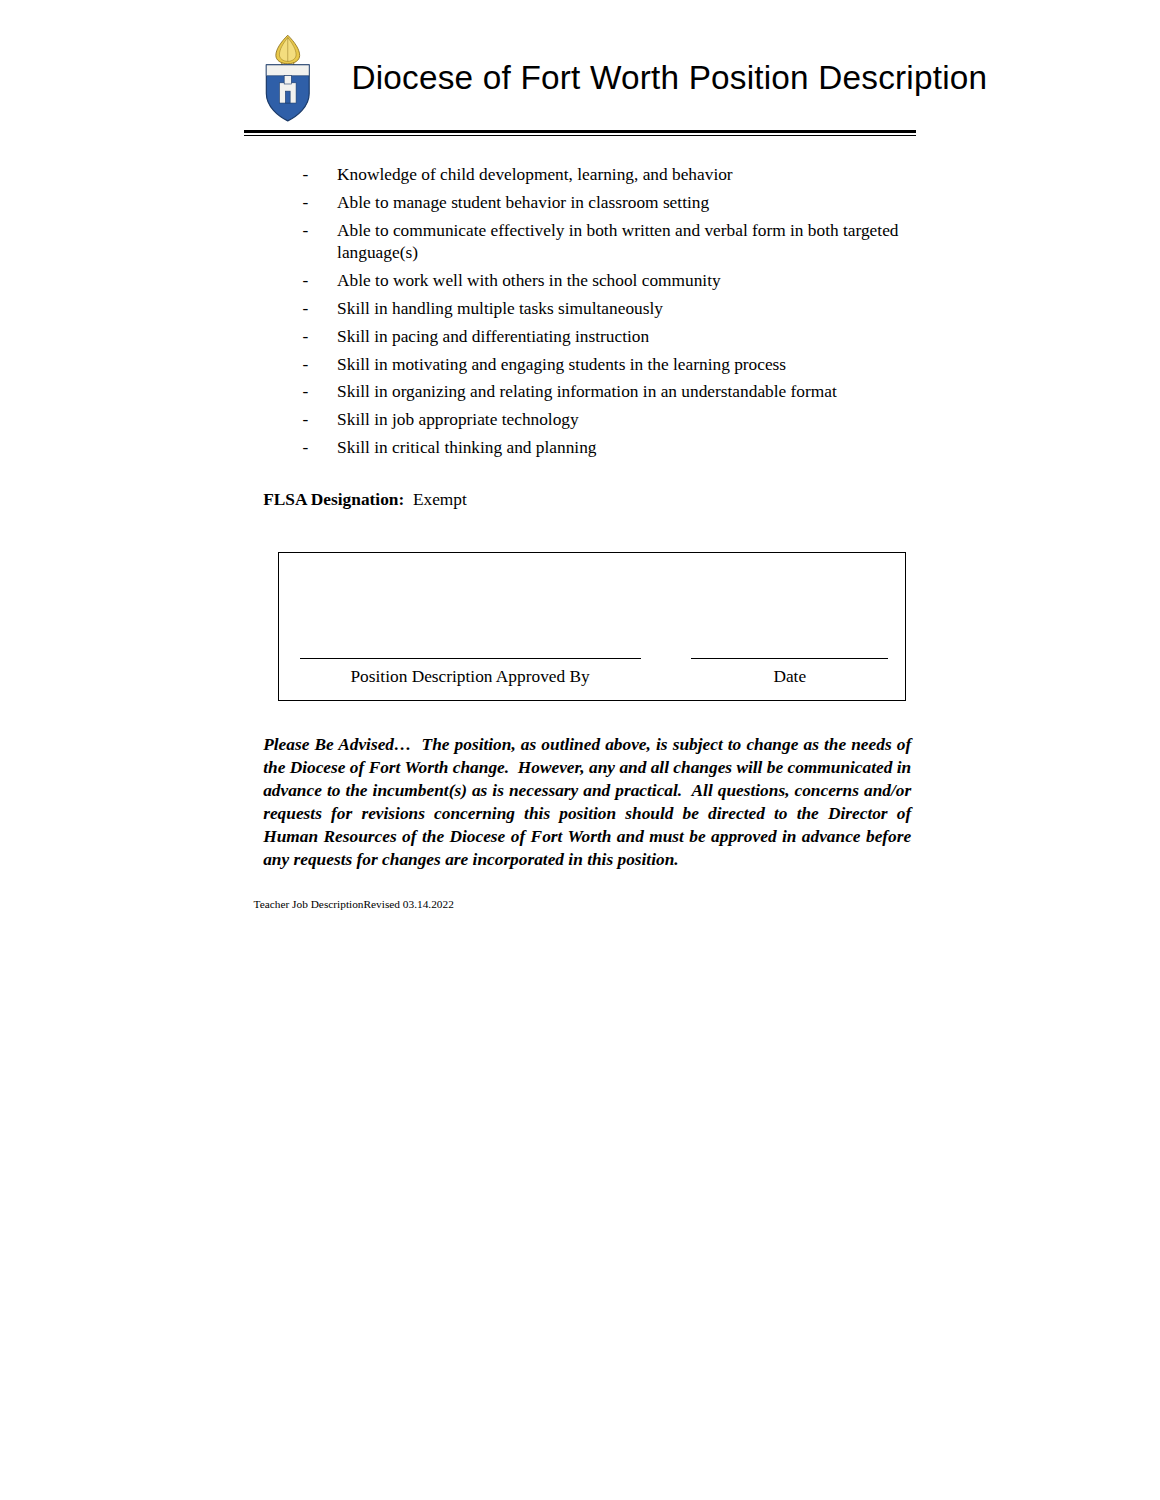Diocese of Fort Worth Position Description
Knowledge of child development, learning, and behavior
Able to manage student behavior in classroom setting
Able to communicate effectively in both written and verbal form in both targeted language(s)
Able to work well with others in the school community
Skill in handling multiple tasks simultaneously
Skill in pacing and differentiating instruction
Skill in motivating and engaging students in the learning process
Skill in organizing and relating information in an understandable format
Skill in job appropriate technology
Skill in critical thinking and planning
FLSA Designation: Exempt
Position Description Approved By
Date
Please Be Advised… The position, as outlined above, is subject to change as the needs of the Diocese of Fort Worth change. However, any and all changes will be communicated in advance to the incumbent(s) as is necessary and practical. All questions, concerns and/or requests for revisions concerning this position should be directed to the Director of Human Resources of the Diocese of Fort Worth and must be approved in advance before any requests for changes are incorporated in this position.
Teacher Job DescriptionRevised 03.14.2022